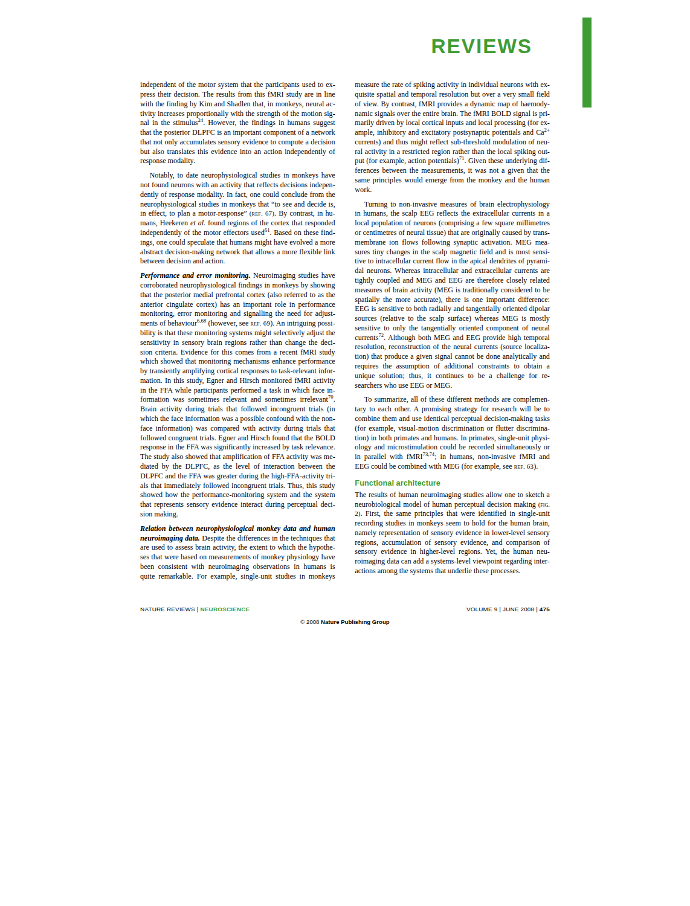REVIEWS
independent of the motor system that the participants used to express their decision. The results from this fMRI study are in line with the finding by Kim and Shadlen that, in monkeys, neural activity increases proportionally with the strength of the motion signal in the stimulus24. However, the findings in humans suggest that the posterior DLPFC is an important component of a network that not only accumulates sensory evidence to compute a decision but also translates this evidence into an action independently of response modality.
Notably, to date neurophysiological studies in monkeys have not found neurons with an activity that reflects decisions independently of response modality. In fact, one could conclude from the neurophysiological studies in monkeys that “to see and decide is, in effect, to plan a motor-response” (ref. 67). By contrast, in humans, Heekeren et al. found regions of the cortex that responded independently of the motor effectors used61. Based on these findings, one could speculate that humans might have evolved a more abstract decision-making network that allows a more flexible link between decision and action.
Performance and error monitoring.
Neuroimaging studies have corroborated neurophysiological findings in monkeys by showing that the posterior medial prefrontal cortex (also referred to as the anterior cingulate cortex) has an important role in performance monitoring, error monitoring and signalling the need for adjustments of behaviour6,68 (however, see ref. 69). An intriguing possibility is that these monitoring systems might selectively adjust the sensitivity in sensory brain regions rather than change the decision criteria. Evidence for this comes from a recent fMRI study which showed that monitoring mechanisms enhance performance by transiently amplifying cortical responses to task-relevant information. In this study, Egner and Hirsch monitored fMRI activity in the FFA while participants performed a task in which face information was sometimes relevant and sometimes irrelevant70. Brain activity during trials that followed incongruent trials (in which the face information was a possible confound with the non-face information) was compared with activity during trials that followed congruent trials. Egner and Hirsch found that the BOLD response in the FFA was significantly increased by task relevance. The study also showed that amplification of FFA activity was mediated by the DLPFC, as the level of interaction between the DLPFC and the FFA was greater during the high-FFA-activity trials that immediately followed incongruent trials. Thus, this study showed how the performance-monitoring system and the system that represents sensory evidence interact during perceptual decision making.
Relation between neurophysiological monkey data and human neuroimaging data.
Despite the differences in the techniques that are used to assess brain activity, the extent to which the hypotheses that were based on measurements of monkey physiology have been consistent with neuroimaging observations in humans is quite remarkable. For example, single-unit studies in monkeys measure the rate of spiking activity in individual neurons with exquisite spatial and temporal resolution but over a very small field of view. By contrast, fMRI provides a dynamic map of haemodynamic signals over the entire brain. The fMRI BOLD signal is primarily driven by local cortical inputs and local processing (for example, inhibitory and excitatory postsynaptic potentials and Ca2+ currents) and thus might reflect sub-threshold modulation of neural activity in a restricted region rather than the local spiking output (for example, action potentials)71. Given these underlying differences between the measurements, it was not a given that the same principles would emerge from the monkey and the human work.
Turning to non-invasive measures of brain electrophysiology in humans, the scalp EEG reflects the extracellular currents in a local population of neurons (comprising a few square millimetres or centimetres of neural tissue) that are originally caused by trans-membrane ion flows following synaptic activation. MEG measures tiny changes in the scalp magnetic field and is most sensitive to intracellular current flow in the apical dendrites of pyramidal neurons. Whereas intracellular and extracellular currents are tightly coupled and MEG and EEG are therefore closely related measures of brain activity (MEG is traditionally considered to be spatially the more accurate), there is one important difference: EEG is sensitive to both radially and tangentially oriented dipolar sources (relative to the scalp surface) whereas MEG is mostly sensitive to only the tangentially oriented component of neural currents72. Although both MEG and EEG provide high temporal resolution, reconstruction of the neural currents (source localization) that produce a given signal cannot be done analytically and requires the assumption of additional constraints to obtain a unique solution; thus, it continues to be a challenge for researchers who use EEG or MEG.
To summarize, all of these different methods are complementary to each other. A promising strategy for research will be to combine them and use identical perceptual decision-making tasks (for example, visual-motion discrimination or flutter discrimination) in both primates and humans. In primates, single-unit physiology and microstimulation could be recorded simultaneously or in parallel with fMRI73,74; in humans, non-invasive fMRI and EEG could be combined with MEG (for example, see ref. 63).
Functional architecture
The results of human neuroimaging studies allow one to sketch a neurobiological model of human perceptual decision making (fig. 2). First, the same principles that were identified in single-unit recording studies in monkeys seem to hold for the human brain, namely representation of sensory evidence in lower-level sensory regions, accumulation of sensory evidence, and comparison of sensory evidence in higher-level regions. Yet, the human neuroimaging data can add a systems-level viewpoint regarding interactions among the systems that underlie these processes.
NATURE REVIEWS | NEUROSCIENCE
VOLUME 9 | JUNE 2008 | 475
© 2008 Nature Publishing Group